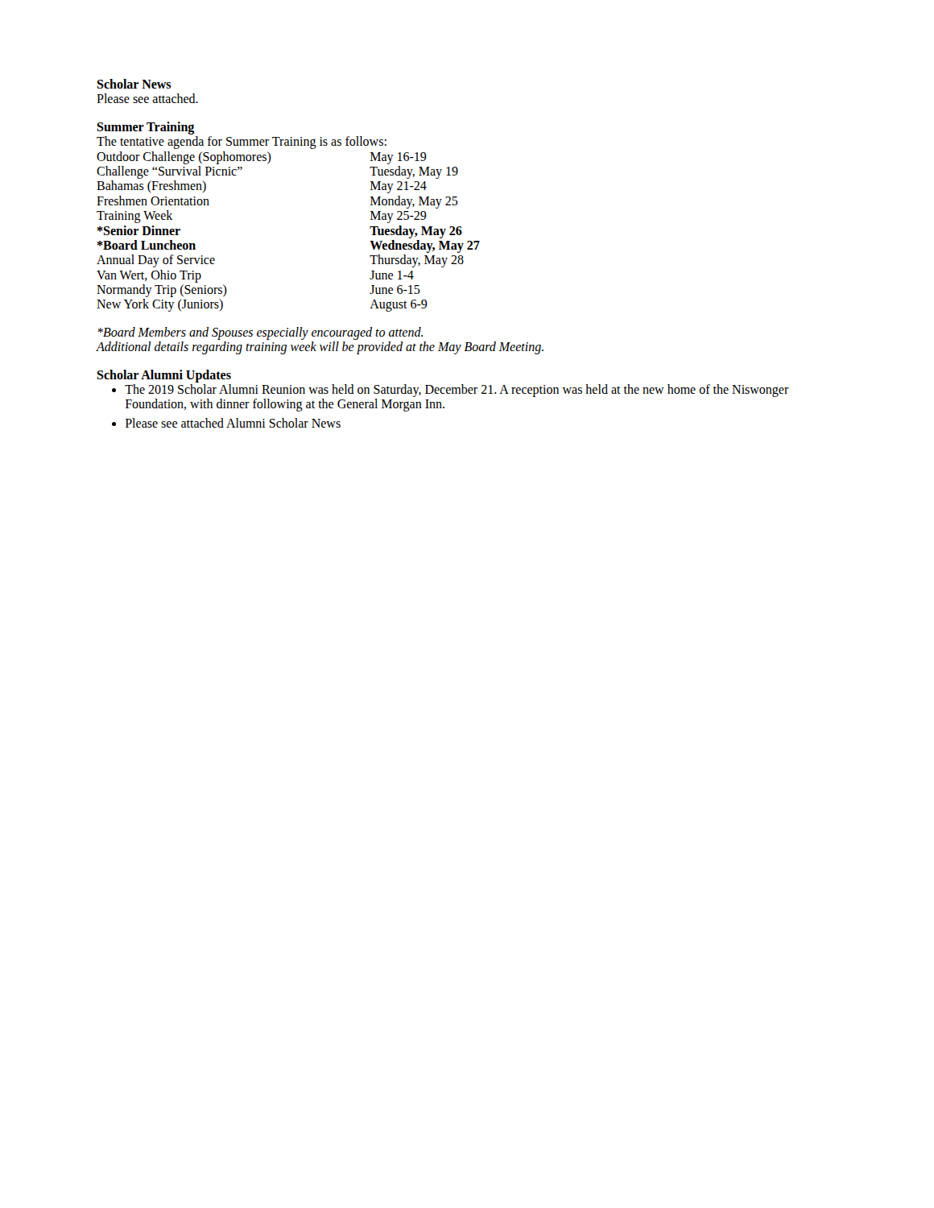Scholar News
Please see attached.
Summer Training
The tentative agenda for Summer Training is as follows:
| Outdoor Challenge (Sophomores) | May 16-19 |
| Challenge “Survival Picnic” | Tuesday, May 19 |
| Bahamas (Freshmen) | May 21-24 |
| Freshmen Orientation | Monday, May 25 |
| Training Week | May 25-29 |
| *Senior Dinner | Tuesday, May 26 |
| *Board Luncheon | Wednesday, May 27 |
| Annual Day of Service | Thursday, May 28 |
| Van Wert, Ohio Trip | June 1-4 |
| Normandy Trip (Seniors) | June 6-15 |
| New York City (Juniors) | August 6-9 |
*Board Members and Spouses especially encouraged to attend.
Additional details regarding training week will be provided at the May Board Meeting.
Scholar Alumni Updates
The 2019 Scholar Alumni Reunion was held on Saturday, December 21. A reception was held at the new home of the Niswonger Foundation, with dinner following at the General Morgan Inn.
Please see attached Alumni Scholar News